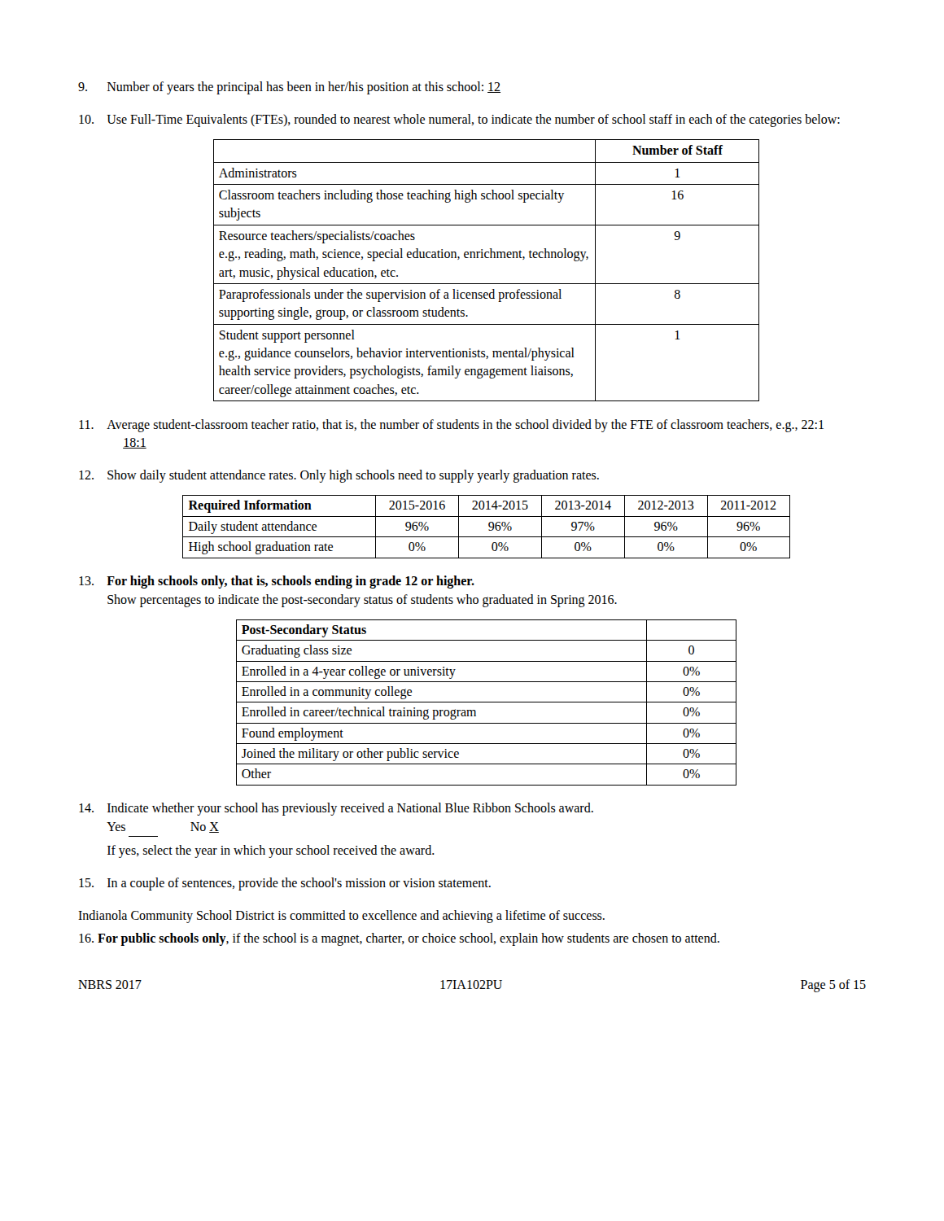9. Number of years the principal has been in her/his position at this school: 12
10. Use Full-Time Equivalents (FTEs), rounded to nearest whole numeral, to indicate the number of school staff in each of the categories below:
| | Number of Staff |
| Administrators | 1 |
| Classroom teachers including those teaching high school specialty subjects | 16 |
| Resource teachers/specialists/coaches e.g., reading, math, science, special education, enrichment, technology, art, music, physical education, etc. | 9 |
| Paraprofessionals under the supervision of a licensed professional supporting single, group, or classroom students. | 8 |
| Student support personnel e.g., guidance counselors, behavior interventionists, mental/physical health service providers, psychologists, family engagement liaisons, career/college attainment coaches, etc. | 1 |
11. Average student-classroom teacher ratio, that is, the number of students in the school divided by the FTE of classroom teachers, e.g., 22:1 18:1
12. Show daily student attendance rates. Only high schools need to supply yearly graduation rates.
| Required Information | 2015-2016 | 2014-2015 | 2013-2014 | 2012-2013 | 2011-2012 |
| --- | --- | --- | --- | --- | --- |
| Daily student attendance | 96% | 96% | 97% | 96% | 96% |
| High school graduation rate | 0% | 0% | 0% | 0% | 0% |
13. For high schools only, that is, schools ending in grade 12 or higher.
Show percentages to indicate the post-secondary status of students who graduated in Spring 2016.
| Post-Secondary Status | |
| Graduating class size | 0 |
| Enrolled in a 4-year college or university | 0% |
| Enrolled in a community college | 0% |
| Enrolled in career/technical training program | 0% |
| Found employment | 0% |
| Joined the military or other public service | 0% |
| Other | 0% |
14. Indicate whether your school has previously received a National Blue Ribbon Schools award.
Yes No X
If yes, select the year in which your school received the award.
15. In a couple of sentences, provide the school's mission or vision statement.
Indianola Community School District is committed to excellence and achieving a lifetime of success.
16. For public schools only, if the school is a magnet, charter, or choice school, explain how students are chosen to attend.
NBRS 2017 17IA102PU Page 5 of 15